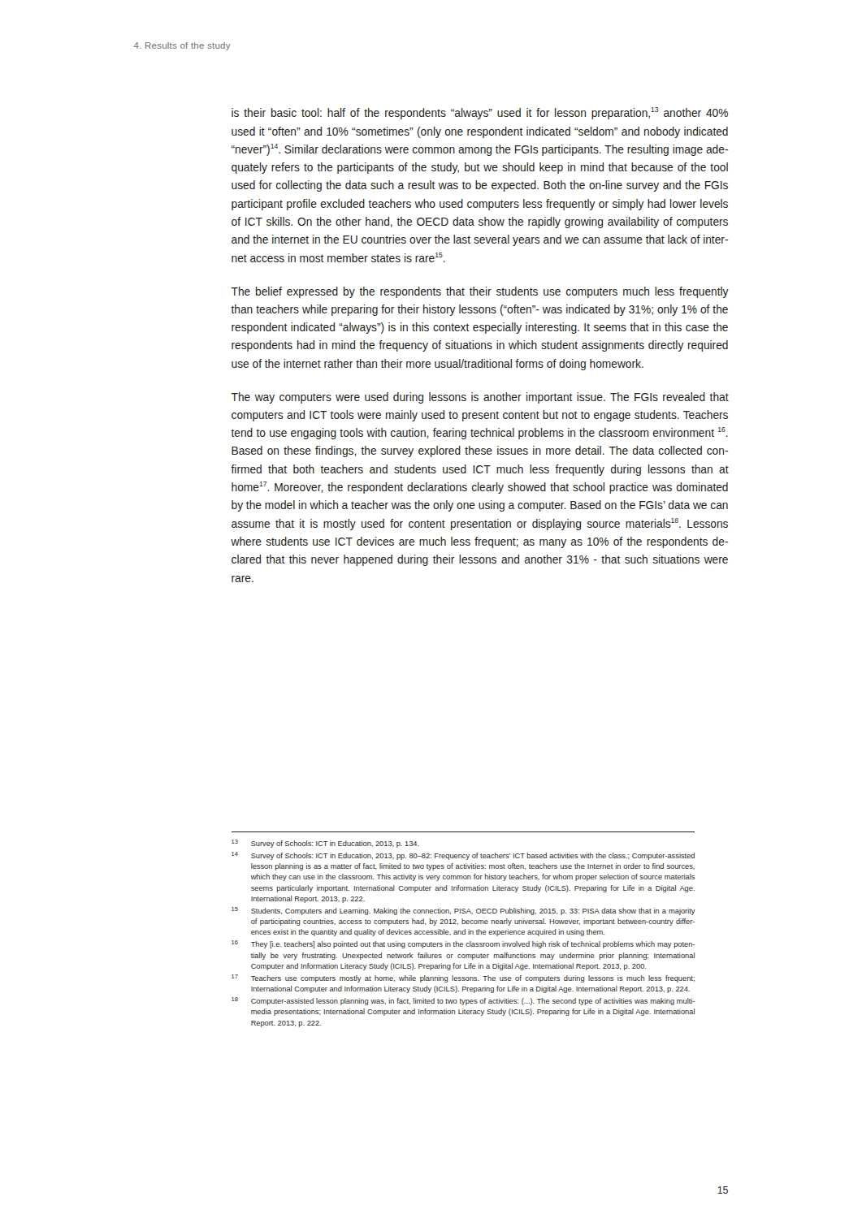4. Results of the study
is their basic tool: half of the respondents “always” used it for lesson preparation,13 another 40% used it “often” and 10% “sometimes” (only one respondent indicated “seldom” and nobody indicated “never”)14. Similar declarations were common among the FGIs participants. The resulting image adequately refers to the participants of the study, but we should keep in mind that because of the tool used for collecting the data such a result was to be expected. Both the on-line survey and the FGIs participant profile excluded teachers who used computers less frequently or simply had lower levels of ICT skills. On the other hand, the OECD data show the rapidly growing availability of computers and the internet in the EU countries over the last several years and we can assume that lack of internet access in most member states is rare15.
The belief expressed by the respondents that their students use computers much less frequently than teachers while preparing for their history lessons (“often”- was indicated by 31%; only 1% of the respondent indicated “always”) is in this context especially interesting. It seems that in this case the respondents had in mind the frequency of situations in which student assignments directly required use of the internet rather than their more usual/traditional forms of doing homework.
The way computers were used during lessons is another important issue. The FGIs revealed that computers and ICT tools were mainly used to present content but not to engage students. Teachers tend to use engaging tools with caution, fearing technical problems in the classroom environment 16. Based on these findings, the survey explored these issues in more detail. The data collected confirmed that both teachers and students used ICT much less frequently during lessons than at home17. Moreover, the respondent declarations clearly showed that school practice was dominated by the model in which a teacher was the only one using a computer. Based on the FGIs’ data we can assume that it is mostly used for content presentation or displaying source materials18. Lessons where students use ICT devices are much less frequent; as many as 10% of the respondents declared that this never happened during their lessons and another 31% - that such situations were rare.
13 Survey of Schools: ICT in Education, 2013, p. 134.
14 Survey of Schools: ICT in Education, 2013, pp. 80–82: Frequency of teachers’ ICT based activities with the class.; Computer-assisted lesson planning is as a matter of fact, limited to two types of activities: most often, teachers use the Internet in order to find sources, which they can use in the classroom. This activity is very common for history teachers, for whom proper selection of source materials seems particularly important. International Computer and Information Literacy Study (ICILS). Preparing for Life in a Digital Age. International Report. 2013, p. 222.
15 Students, Computers and Learning. Making the connection, PISA, OECD Publishing, 2015, p. 33: PISA data show that in a majority of participating countries, access to computers had, by 2012, become nearly universal. However, important between-country differences exist in the quantity and quality of devices accessible, and in the experience acquired in using them.
16 They [i.e. teachers] also pointed out that using computers in the classroom involved high risk of technical problems which may potentially be very frustrating. Unexpected network failures or computer malfunctions may undermine prior planning; International Computer and Information Literacy Study (ICILS). Preparing for Life in a Digital Age. International Report. 2013, p. 200.
17 Teachers use computers mostly at home, while planning lessons. The use of computers during lessons is much less frequent; International Computer and Information Literacy Study (ICILS). Preparing for Life in a Digital Age. International Report. 2013, p. 224.
18 Computer-assisted lesson planning was, in fact, limited to two types of activities: (...). The second type of activities was making multimedia presentations; International Computer and Information Literacy Study (ICILS). Preparing for Life in a Digital Age. International Report. 2013, p. 222.
15